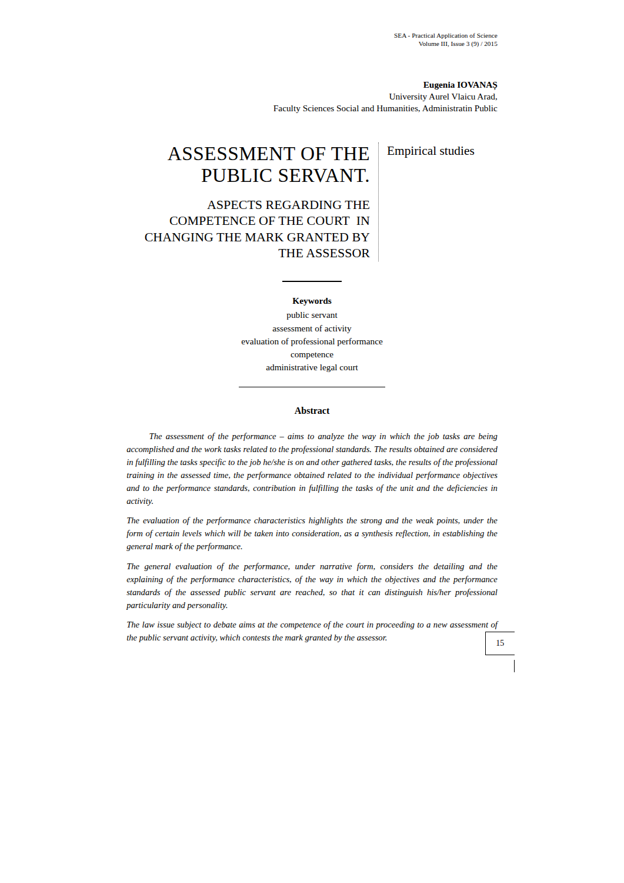SEA - Practical Application of Science
Volume III, Issue 3 (9) / 2015
Eugenia IOVANAȘ
University Aurel Vlaicu Arad,
Faculty Sciences Social and Humanities, Administratin Public
ASSESSMENT OF THE PUBLIC SERVANT.
ASPECTS REGARDING THE COMPETENCE OF THE COURT IN CHANGING THE MARK GRANTED BY THE ASSESSOR
Empirical studies
Keywords
public servant
assessment of activity
evaluation of professional performance
competence
administrative legal court
Abstract
The assessment of the performance – aims to analyze the way in which the job tasks are being accomplished and the work tasks related to the professional standards. The results obtained are considered in fulfilling the tasks specific to the job he/she is on and other gathered tasks, the results of the professional training in the assessed time, the performance obtained related to the individual performance objectives and to the performance standards, contribution in fulfilling the tasks of the unit and the deficiencies in activity.
The evaluation of the performance characteristics highlights the strong and the weak points, under the form of certain levels which will be taken into consideration, as a synthesis reflection, in establishing the general mark of the performance.
The general evaluation of the performance, under narrative form, considers the detailing and the explaining of the performance characteristics, of the way in which the objectives and the performance standards of the assessed public servant are reached, so that it can distinguish his/her professional particularity and personality.
The law issue subject to debate aims at the competence of the court in proceeding to a new assessment of the public servant activity, which contests the mark granted by the assessor.
15